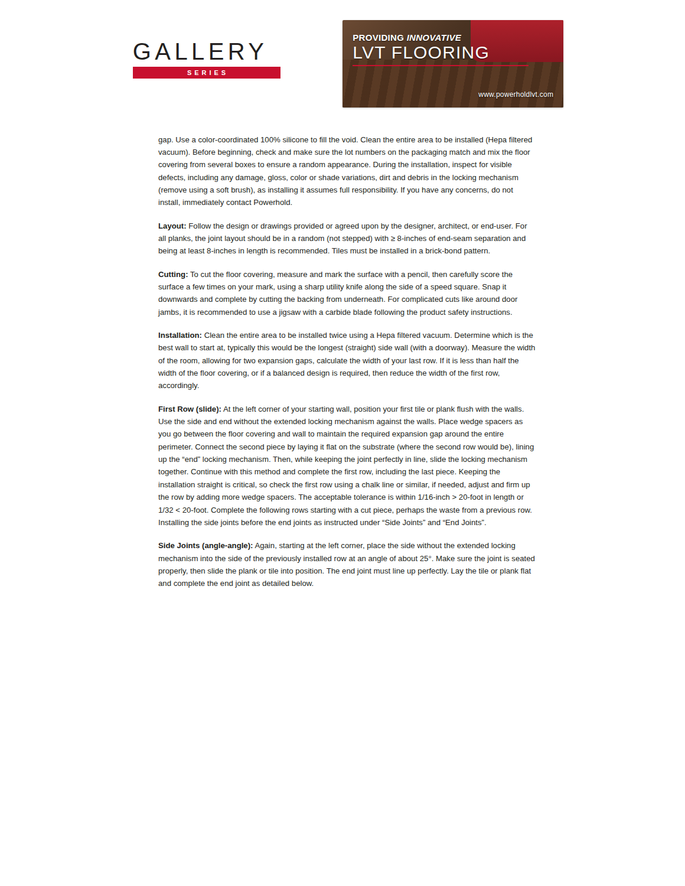GALLERY
SERIES
PROVIDING INNOVATIVE
LVT FLOORING
www.powerholdlvt.com
gap. Use a color-coordinated 100% silicone to fill the void. Clean the entire area to be installed (Hepa filtered vacuum). Before beginning, check and make sure the lot numbers on the packaging match and mix the floor covering from several boxes to ensure a random appearance. During the installation, inspect for visible defects, including any damage, gloss, color or shade variations, dirt and debris in the locking mechanism (remove using a soft brush), as installing it assumes full responsibility. If you have any concerns, do not install, immediately contact Powerhold.
Layout: Follow the design or drawings provided or agreed upon by the designer, architect, or end-user. For all planks, the joint layout should be in a random (not stepped) with ≥ 8-inches of end-seam separation and being at least 8-inches in length is recommended. Tiles must be installed in a brick-bond pattern.
Cutting: To cut the floor covering, measure and mark the surface with a pencil, then carefully score the surface a few times on your mark, using a sharp utility knife along the side of a speed square. Snap it downwards and complete by cutting the backing from underneath. For complicated cuts like around door jambs, it is recommended to use a jigsaw with a carbide blade following the product safety instructions.
Installation: Clean the entire area to be installed twice using a Hepa filtered vacuum. Determine which is the best wall to start at, typically this would be the longest (straight) side wall (with a doorway). Measure the width of the room, allowing for two expansion gaps, calculate the width of your last row. If it is less than half the width of the floor covering, or if a balanced design is required, then reduce the width of the first row, accordingly.
First Row (slide): At the left corner of your starting wall, position your first tile or plank flush with the walls. Use the side and end without the extended locking mechanism against the walls. Place wedge spacers as you go between the floor covering and wall to maintain the required expansion gap around the entire perimeter. Connect the second piece by laying it flat on the substrate (where the second row would be), lining up the “end” locking mechanism. Then, while keeping the joint perfectly in line, slide the locking mechanism together. Continue with this method and complete the first row, including the last piece. Keeping the installation straight is critical, so check the first row using a chalk line or similar, if needed, adjust and firm up the row by adding more wedge spacers. The acceptable tolerance is within 1/16-inch > 20-foot in length or 1/32 < 20-foot. Complete the following rows starting with a cut piece, perhaps the waste from a previous row. Installing the side joints before the end joints as instructed under “Side Joints” and “End Joints”.
Side Joints (angle-angle): Again, starting at the left corner, place the side without the extended locking mechanism into the side of the previously installed row at an angle of about 25°. Make sure the joint is seated properly, then slide the plank or tile into position. The end joint must line up perfectly. Lay the tile or plank flat and complete the end joint as detailed below.